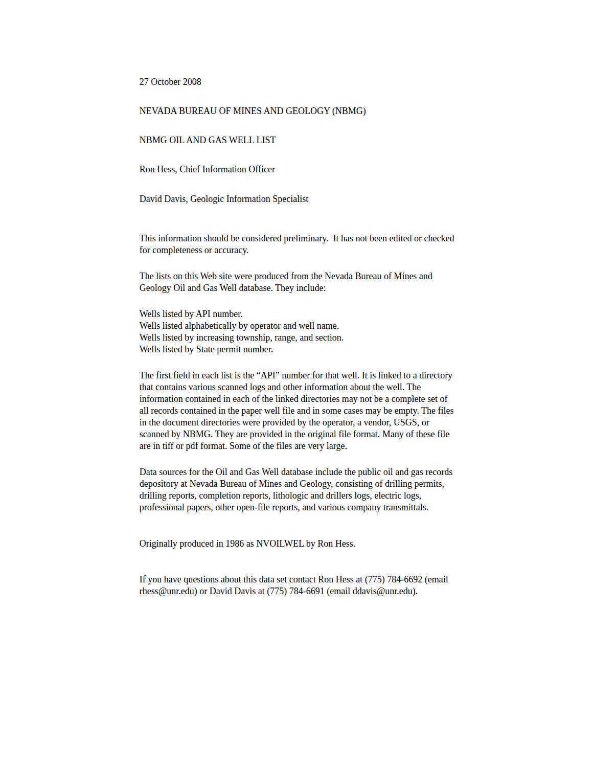27 October 2008
NEVADA BUREAU OF MINES AND GEOLOGY (NBMG)
NBMG OIL AND GAS WELL LIST
Ron Hess, Chief Information Officer
David Davis, Geologic Information Specialist
This information should be considered preliminary. It has not been edited or checked for completeness or accuracy.
The lists on this Web site were produced from the Nevada Bureau of Mines and Geology Oil and Gas Well database. They include:
Wells listed by API number.
Wells listed alphabetically by operator and well name.
Wells listed by increasing township, range, and section.
Wells listed by State permit number.
The first field in each list is the “API” number for that well. It is linked to a directory that contains various scanned logs and other information about the well. The information contained in each of the linked directories may not be a complete set of all records contained in the paper well file and in some cases may be empty. The files in the document directories were provided by the operator, a vendor, USGS, or scanned by NBMG. They are provided in the original file format. Many of these file are in tiff or pdf format. Some of the files are very large.
Data sources for the Oil and Gas Well database include the public oil and gas records depository at Nevada Bureau of Mines and Geology, consisting of drilling permits, drilling reports, completion reports, lithologic and drillers logs, electric logs, professional papers, other open-file reports, and various company transmittals.
Originally produced in 1986 as NVOILWEL by Ron Hess.
If you have questions about this data set contact Ron Hess at (775) 784-6692 (email rhess@unr.edu) or David Davis at (775) 784-6691 (email ddavis@unr.edu).